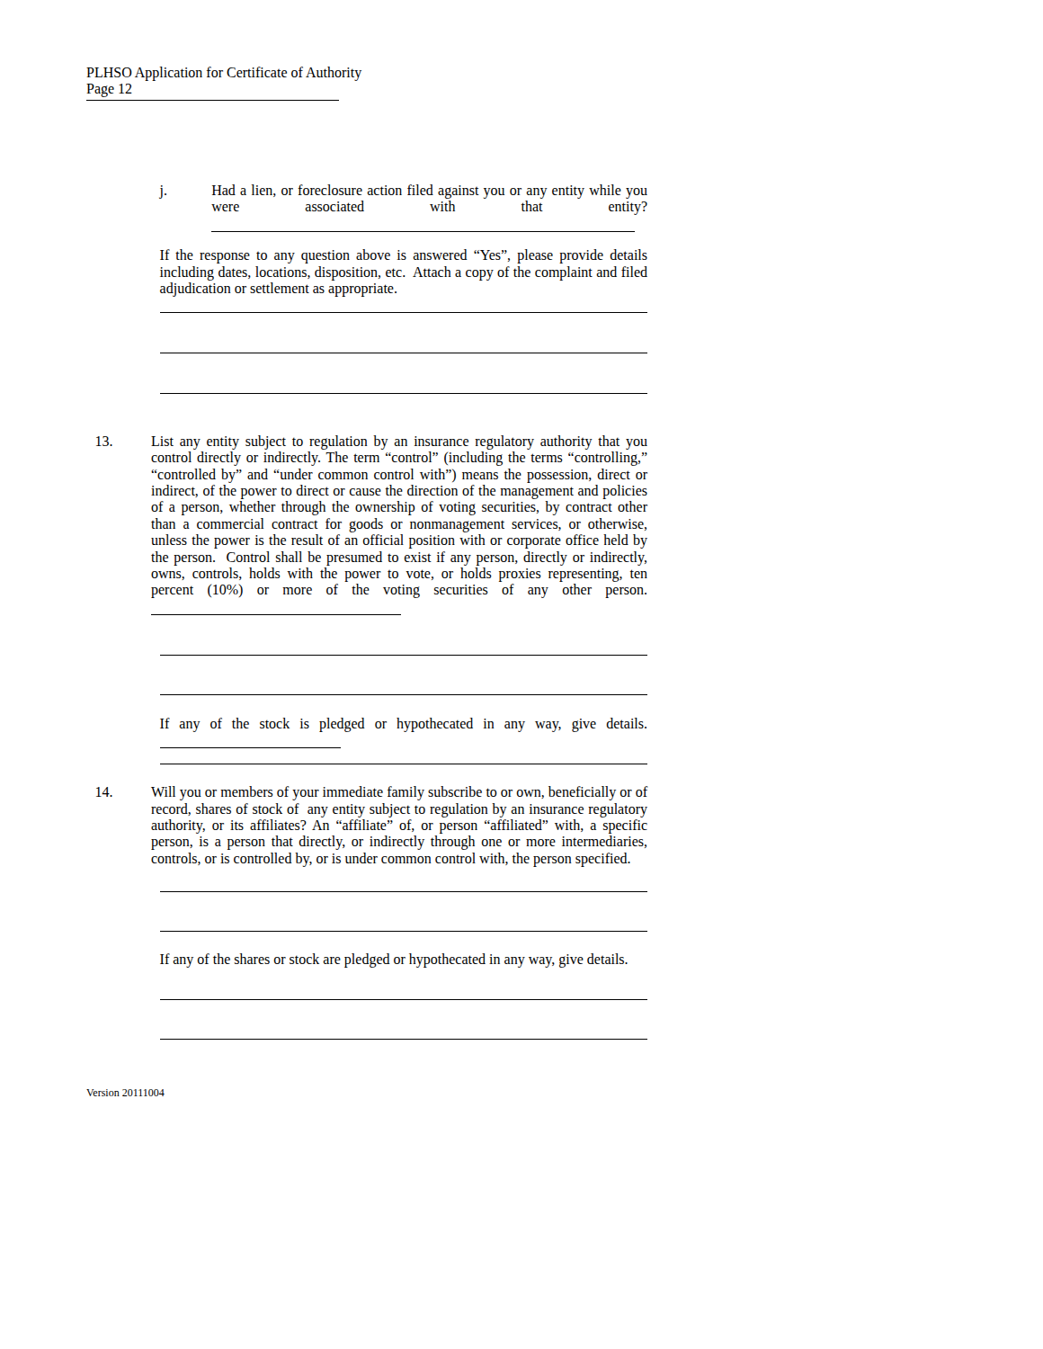PLHSO Application for Certificate of Authority
Page 12
j.
Had a lien, or foreclosure action filed against you or any entity while you were associated with that entity?
If the response to any question above is answered “Yes”, please provide details including dates, locations, disposition, etc. Attach a copy of the complaint and filed adjudication or settlement as appropriate.
13.
List any entity subject to regulation by an insurance regulatory authority that you control directly or indirectly. The term “control” (including the terms “controlling,” “controlled by” and “under common control with”) means the possession, direct or indirect, of the power to direct or cause the direction of the management and policies of a person, whether through the ownership of voting securities, by contract other than a commercial contract for goods or nonmanagement services, or otherwise, unless the power is the result of an official position with or corporate office held by the person. Control shall be presumed to exist if any person, directly or indirectly, owns, controls, holds with the power to vote, or holds proxies representing, ten percent (10%) or more of the voting securities of any other person.
If any of the stock is pledged or hypothecated in any way, give details.
14.
Will you or members of your immediate family subscribe to or own, beneficially or of record, shares of stock of any entity subject to regulation by an insurance regulatory authority, or its affiliates? An “affiliate” of, or person “affiliated” with, a specific person, is a person that directly, or indirectly through one or more intermediaries, controls, or is controlled by, or is under common control with, the person specified.
If any of the shares or stock are pledged or hypothecated in any way, give details.
Version 20111004